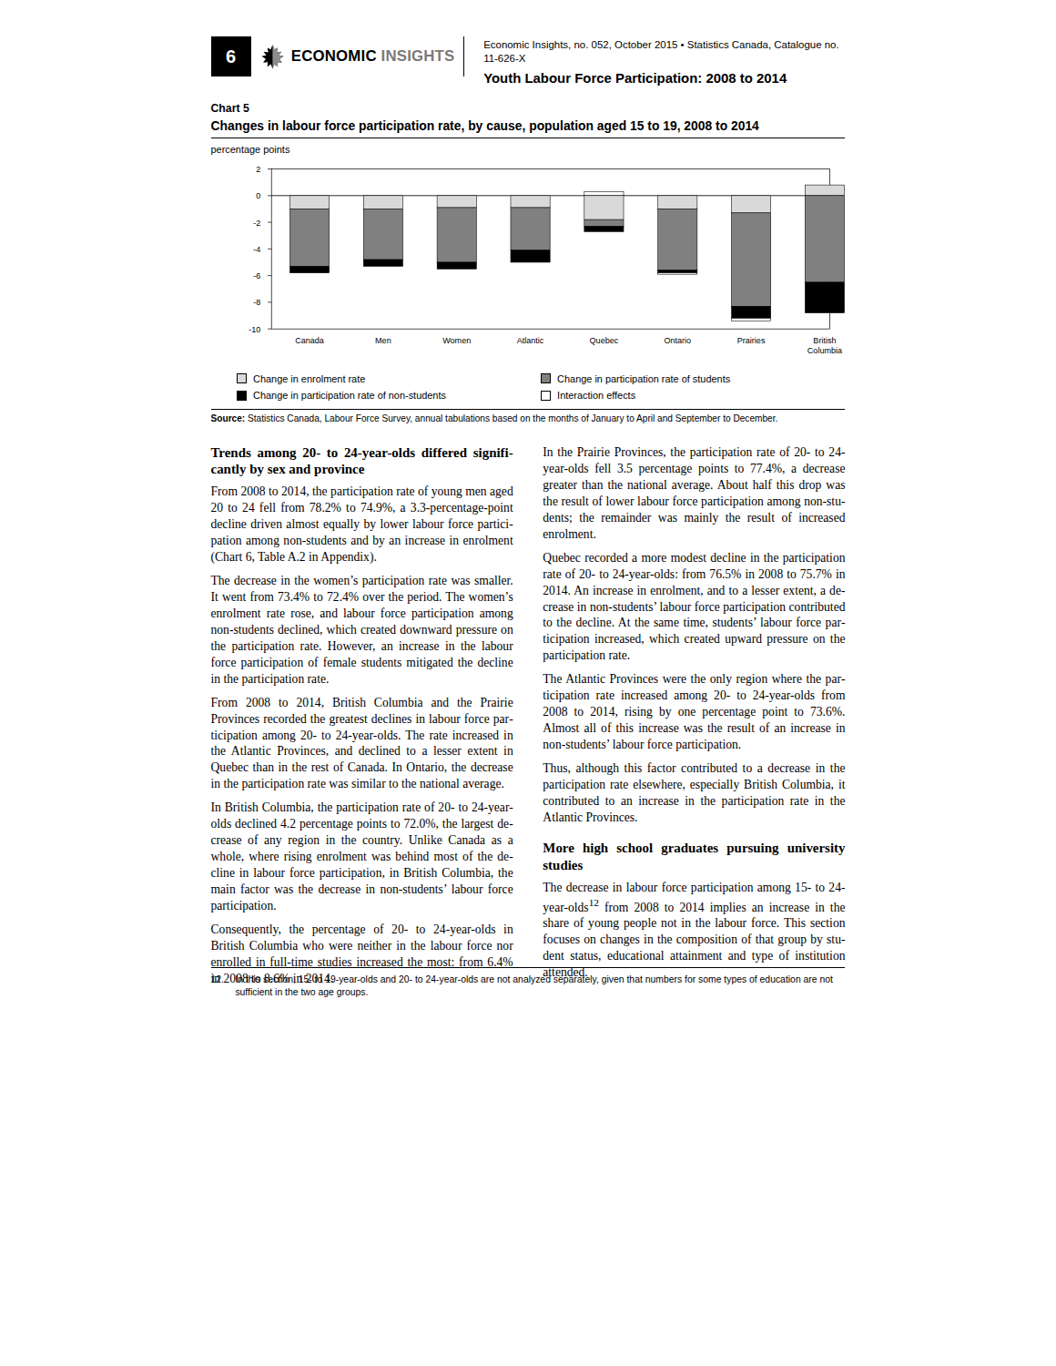6
ECONOMIC INSIGHTS
Economic Insights, no. 052, October 2015 • Statistics Canada, Catalogue no. 11-626-X
Youth Labour Force Participation: 2008 to 2014
Chart 5
Changes in labour force participation rate, by cause, population aged 15 to 19, 2008 to 2014
percentage points
2 0 -2 -4 -6 -8 -10 Canada Men Women Atlantic Quebec Ontario Prairies British Columbia
Change in enrolment rate
Change in participation rate of students
Change in participation rate of non-students
Interaction effects
Source: Statistics Canada, Labour Force Survey, annual tabulations based on the months of January to April and September to December.
Trends among 20- to 24-year-olds differed significantly by sex and province
From 2008 to 2014, the participation rate of young men aged 20 to 24 fell from 78.2% to 74.9%, a 3.3-percentage-point decline driven almost equally by lower labour force participation among non-students and by an increase in enrolment (Chart 6, Table A.2 in Appendix).
The decrease in the women’s participation rate was smaller. It went from 73.4% to 72.4% over the period. The women’s enrolment rate rose, and labour force participation among non-students declined, which created downward pressure on the participation rate. However, an increase in the labour force participation of female students mitigated the decline in the participation rate.
From 2008 to 2014, British Columbia and the Prairie Provinces recorded the greatest declines in labour force participation among 20- to 24-year-olds. The rate increased in the Atlantic Provinces, and declined to a lesser extent in Quebec than in the rest of Canada. In Ontario, the decrease in the participation rate was similar to the national average.
In British Columbia, the participation rate of 20- to 24-year-olds declined 4.2 percentage points to 72.0%, the largest decrease of any region in the country. Unlike Canada as a whole, where rising enrolment was behind most of the decline in labour force participation, in British Columbia, the main factor was the decrease in non-students’ labour force participation.
Consequently, the percentage of 20- to 24-year-olds in British Columbia who were neither in the labour force nor enrolled in full-time studies increased the most: from 6.4% in 2008 to 8.6% in 2014.
In the Prairie Provinces, the participation rate of 20- to 24-year-olds fell 3.5 percentage points to 77.4%, a decrease greater than the national average. About half this drop was the result of lower labour force participation among non-students; the remainder was mainly the result of increased enrolment.
Quebec recorded a more modest decline in the participation rate of 20- to 24-year-olds: from 76.5% in 2008 to 75.7% in 2014. An increase in enrolment, and to a lesser extent, a decrease in non-students’ labour force participation contributed to the decline. At the same time, students’ labour force participation increased, which created upward pressure on the participation rate.
The Atlantic Provinces were the only region where the participation rate increased among 20- to 24-year-olds from 2008 to 2014, rising by one percentage point to 73.6%. Almost all of this increase was the result of an increase in non-students’ labour force participation.
Thus, although this factor contributed to a decrease in the participation rate elsewhere, especially British Columbia, it contributed to an increase in the participation rate in the Atlantic Provinces.
More high school graduates pursuing university studies
The decrease in labour force participation among 15- to 24-year-olds12 from 2008 to 2014 implies an increase in the share of young people not in the labour force. This section focuses on changes in the composition of that group by student status, educational attainment and type of institution attended.
12.
In this section, 15- to 19-year-olds and 20- to 24-year-olds are not analyzed separately, given that numbers for some types of education are not sufficient in the two age groups.